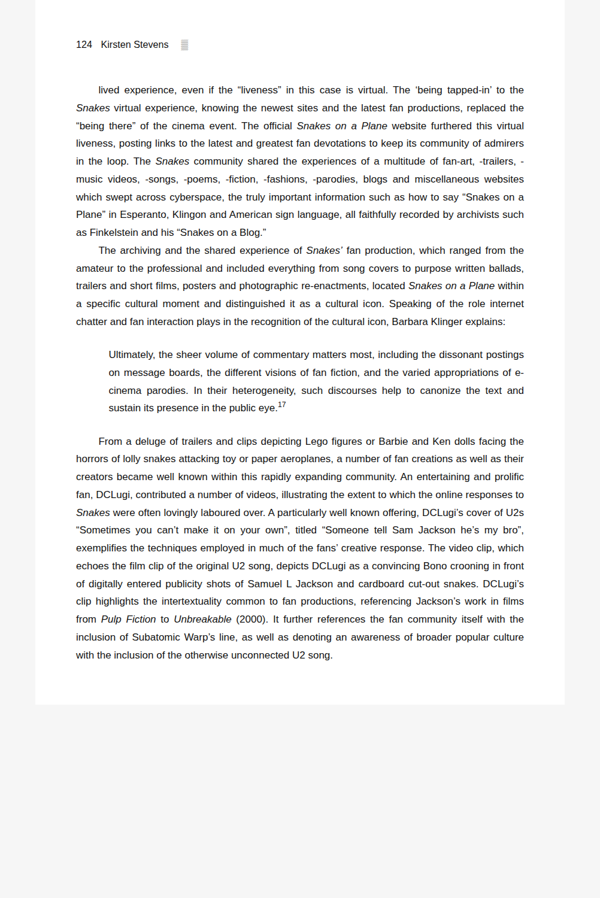124 Kirsten Stevens ▒
lived experience, even if the “liveness” in this case is virtual. The ‘being tapped-in’ to the Snakes virtual experience, knowing the newest sites and the latest fan productions, replaced the “being there” of the cinema event. The official Snakes on a Plane website furthered this virtual liveness, posting links to the latest and greatest fan devotations to keep its community of admirers in the loop. The Snakes community shared the experiences of a multitude of fan-art, -trailers, -music videos, -songs, -poems, -fiction, -fashions, -parodies, blogs and miscellaneous websites which swept across cyberspace, the truly important information such as how to say “Snakes on a Plane” in Esperanto, Klingon and American sign language, all faithfully recorded by archivists such as Finkelstein and his “Snakes on a Blog.”
The archiving and the shared experience of Snakes’ fan production, which ranged from the amateur to the professional and included everything from song covers to purpose written ballads, trailers and short films, posters and photographic re-enactments, located Snakes on a Plane within a specific cultural moment and distinguished it as a cultural icon. Speaking of the role internet chatter and fan interaction plays in the recognition of the cultural icon, Barbara Klinger explains:
Ultimately, the sheer volume of commentary matters most, including the dissonant postings on message boards, the different visions of fan fiction, and the varied appropriations of e-cinema parodies. In their heterogeneity, such discourses help to canonize the text and sustain its presence in the public eye.17
From a deluge of trailers and clips depicting Lego figures or Barbie and Ken dolls facing the horrors of lolly snakes attacking toy or paper aeroplanes, a number of fan creations as well as their creators became well known within this rapidly expanding community. An entertaining and prolific fan, DCLugi, contributed a number of videos, illustrating the extent to which the online responses to Snakes were often lovingly laboured over. A particularly well known offering, DCLugi’s cover of U2s “Sometimes you can’t make it on your own”, titled “Someone tell Sam Jackson he’s my bro”, exemplifies the techniques employed in much of the fans’ creative response. The video clip, which echoes the film clip of the original U2 song, depicts DCLugi as a convincing Bono crooning in front of digitally entered publicity shots of Samuel L Jackson and cardboard cut-out snakes. DCLugi’s clip highlights the intertextuality common to fan productions, referencing Jackson’s work in films from Pulp Fiction to Unbreakable (2000). It further references the fan community itself with the inclusion of Subatomic Warp’s line, as well as denoting an awareness of broader popular culture with the inclusion of the otherwise unconnected U2 song.